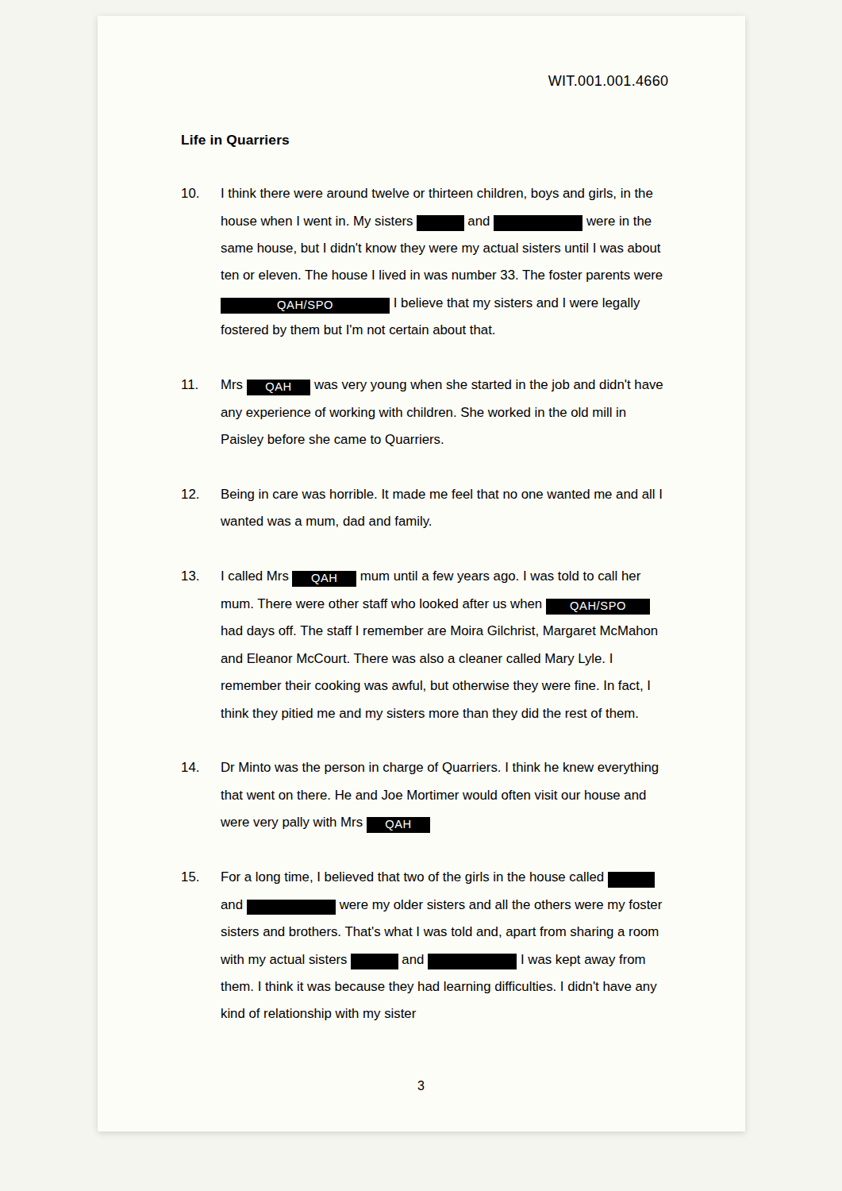WIT.001.001.4660
Life in Quarriers
10. I think there were around twelve or thirteen children, boys and girls, in the house when I went in. My sisters and were in the same house, but I didn't know they were my actual sisters until I was about ten or eleven. The house I lived in was number 33. The foster parents were QAH/SPO I believe that my sisters and I were legally fostered by them but I'm not certain about that.
11. Mrs QAH was very young when she started in the job and didn't have any experience of working with children. She worked in the old mill in Paisley before she came to Quarriers.
12. Being in care was horrible. It made me feel that no one wanted me and all I wanted was a mum, dad and family.
13. I called Mrs QAH mum until a few years ago. I was told to call her mum. There were other staff who looked after us when QAH/SPO had days off. The staff I remember are Moira Gilchrist, Margaret McMahon and Eleanor McCourt. There was also a cleaner called Mary Lyle. I remember their cooking was awful, but otherwise they were fine. In fact, I think they pitied me and my sisters more than they did the rest of them.
14. Dr Minto was the person in charge of Quarriers. I think he knew everything that went on there. He and Joe Mortimer would often visit our house and were very pally with Mrs QAH
15. For a long time, I believed that two of the girls in the house called and were my older sisters and all the others were my foster sisters and brothers. That's what I was told and, apart from sharing a room with my actual sisters and I was kept away from them. I think it was because they had learning difficulties. I didn't have any kind of relationship with my sister
3